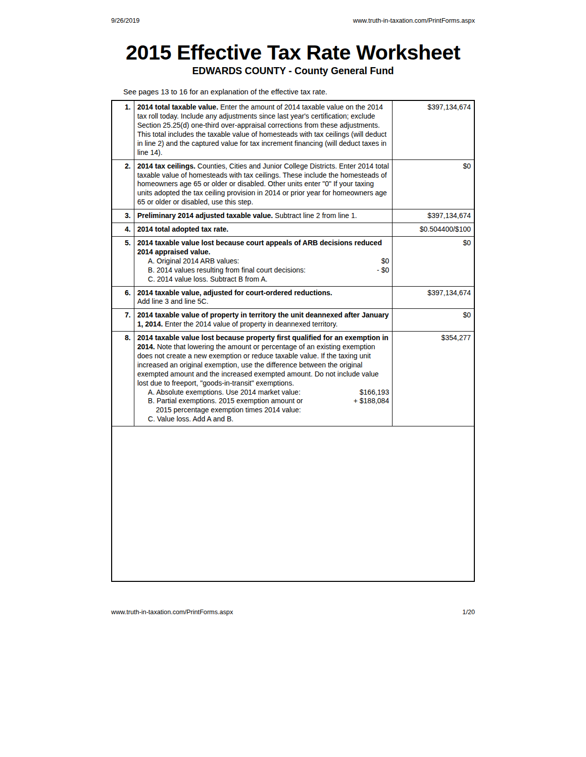9/26/2019
www.truth-in-taxation.com/PrintForms.aspx
2015 Effective Tax Rate Worksheet
EDWARDS COUNTY - County General Fund
See pages 13 to 16 for an explanation of the effective tax rate.
| 1. | 2014 total taxable value. Enter the amount of 2014 taxable value on the 2014 tax roll today. Include any adjustments since last year's certification; exclude Section 25.25(d) one-third over-appraisal corrections from these adjustments. This total includes the taxable value of homesteads with tax ceilings (will deduct in line 2) and the captured value for tax increment financing (will deduct taxes in line 14). | $397,134,674 |
| 2. | 2014 tax ceilings. Counties, Cities and Junior College Districts. Enter 2014 total taxable value of homesteads with tax ceilings. These include the homesteads of homeowners age 65 or older or disabled. Other units enter "0" If your taxing units adopted the tax ceiling provision in 2014 or prior year for homeowners age 65 or older or disabled, use this step. | $0 |
| 3. | Preliminary 2014 adjusted taxable value. Subtract line 2 from line 1. | $397,134,674 |
| 4. | 2014 total adopted tax rate. | $0.504400/$100 |
| 5. | 2014 taxable value lost because court appeals of ARB decisions reduced 2014 appraised value. A. Original 2014 ARB values: $0 B. 2014 values resulting from final court decisions: - $0 C. 2014 value loss. Subtract B from A. | $0 |
| 6. | 2014 taxable value, adjusted for court-ordered reductions. Add line 3 and line 5C. | $397,134,674 |
| 7. | 2014 taxable value of property in territory the unit deannexed after January 1, 2014. Enter the 2014 value of property in deannexed territory. | $0 |
| 8. | 2014 taxable value lost because property first qualified for an exemption in 2014. Note that lowering the amount or percentage of an existing exemption does not create a new exemption or reduce taxable value. If the taxing unit increased an original exemption, use the difference between the original exempted amount and the increased exempted amount. Do not include value lost due to freeport, "goods-in-transit" exemptions. A. Absolute exemptions. Use 2014 market value: $166,193 B. Partial exemptions. 2015 exemption amount or 2015 percentage exemption times 2014 value: + $188,084 C. Value loss. Add A and B. | $354,277 |
www.truth-in-taxation.com/PrintForms.aspx
1/20